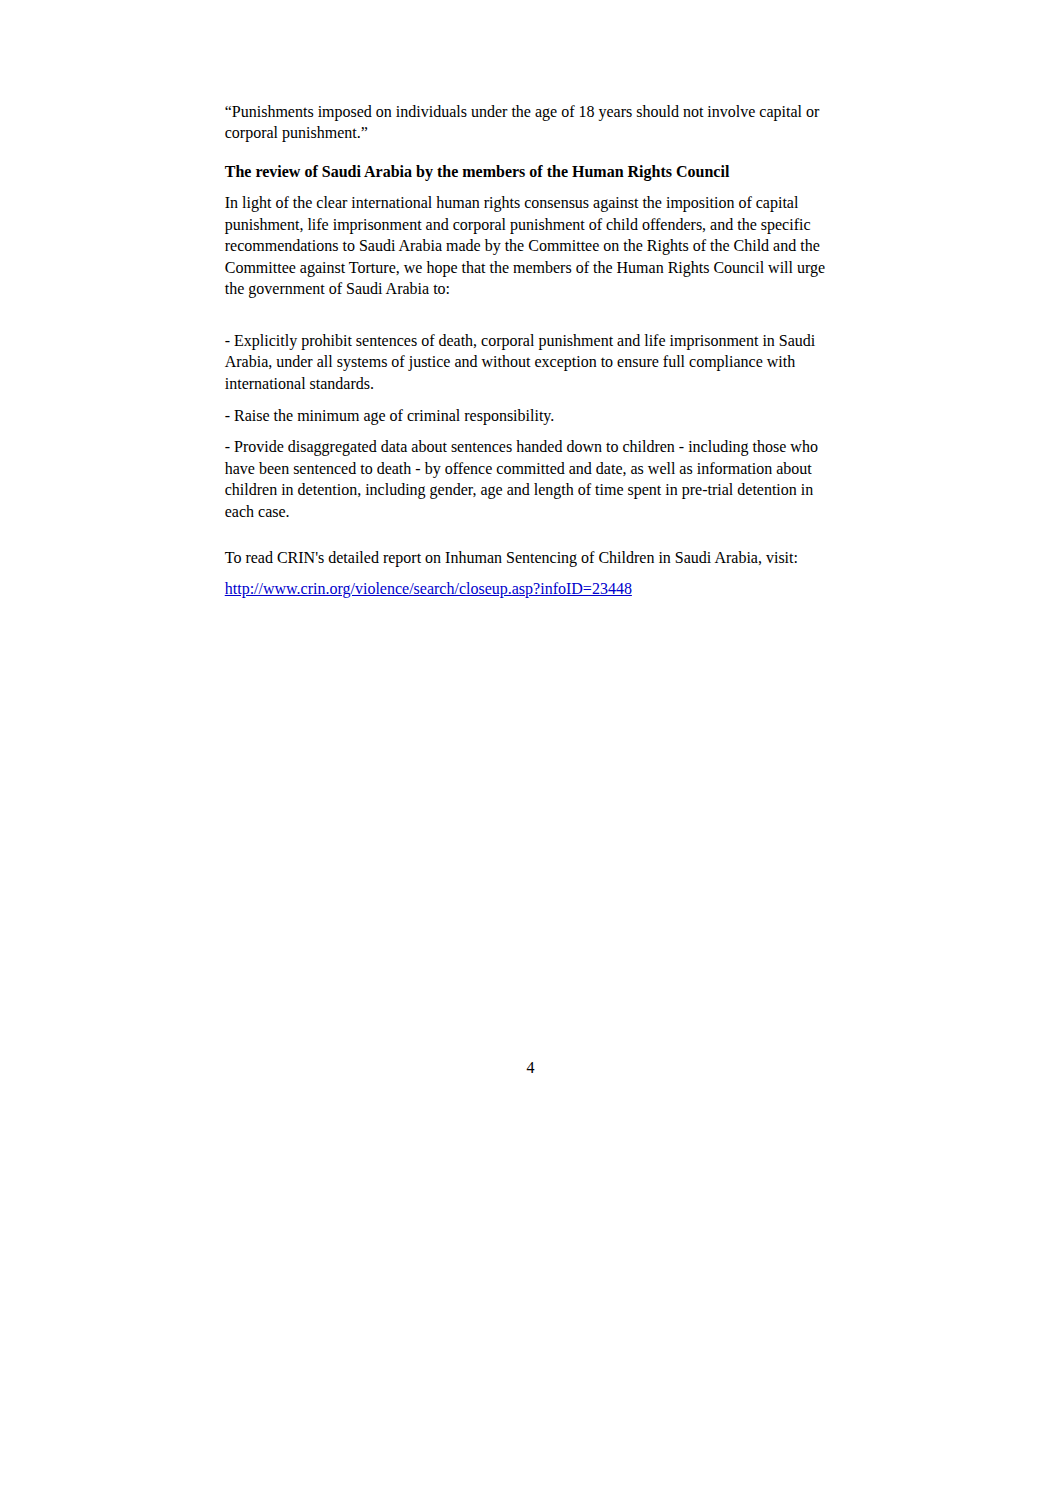“Punishments imposed on individuals under the age of 18 years should not involve capital or corporal punishment.”
The review of Saudi Arabia by the members of the Human Rights Council
In light of the clear international human rights consensus against the imposition of capital punishment, life imprisonment and corporal punishment of child offenders, and the specific recommendations to Saudi Arabia made by the Committee on the Rights of the Child and the Committee against Torture, we hope that the members of the Human Rights Council will urge the government of Saudi Arabia to:
- Explicitly prohibit sentences of death, corporal punishment and life imprisonment in Saudi Arabia, under all systems of justice and without exception to ensure full compliance with international standards.
- Raise the minimum age of criminal responsibility.
- Provide disaggregated data about sentences handed down to children - including those who have been sentenced to death - by offence committed and date, as well as information about children in detention, including gender, age and length of time spent in pre-trial detention in each case.
To read CRIN's detailed report on Inhuman Sentencing of Children in Saudi Arabia, visit:
http://www.crin.org/violence/search/closeup.asp?infoID=23448
4